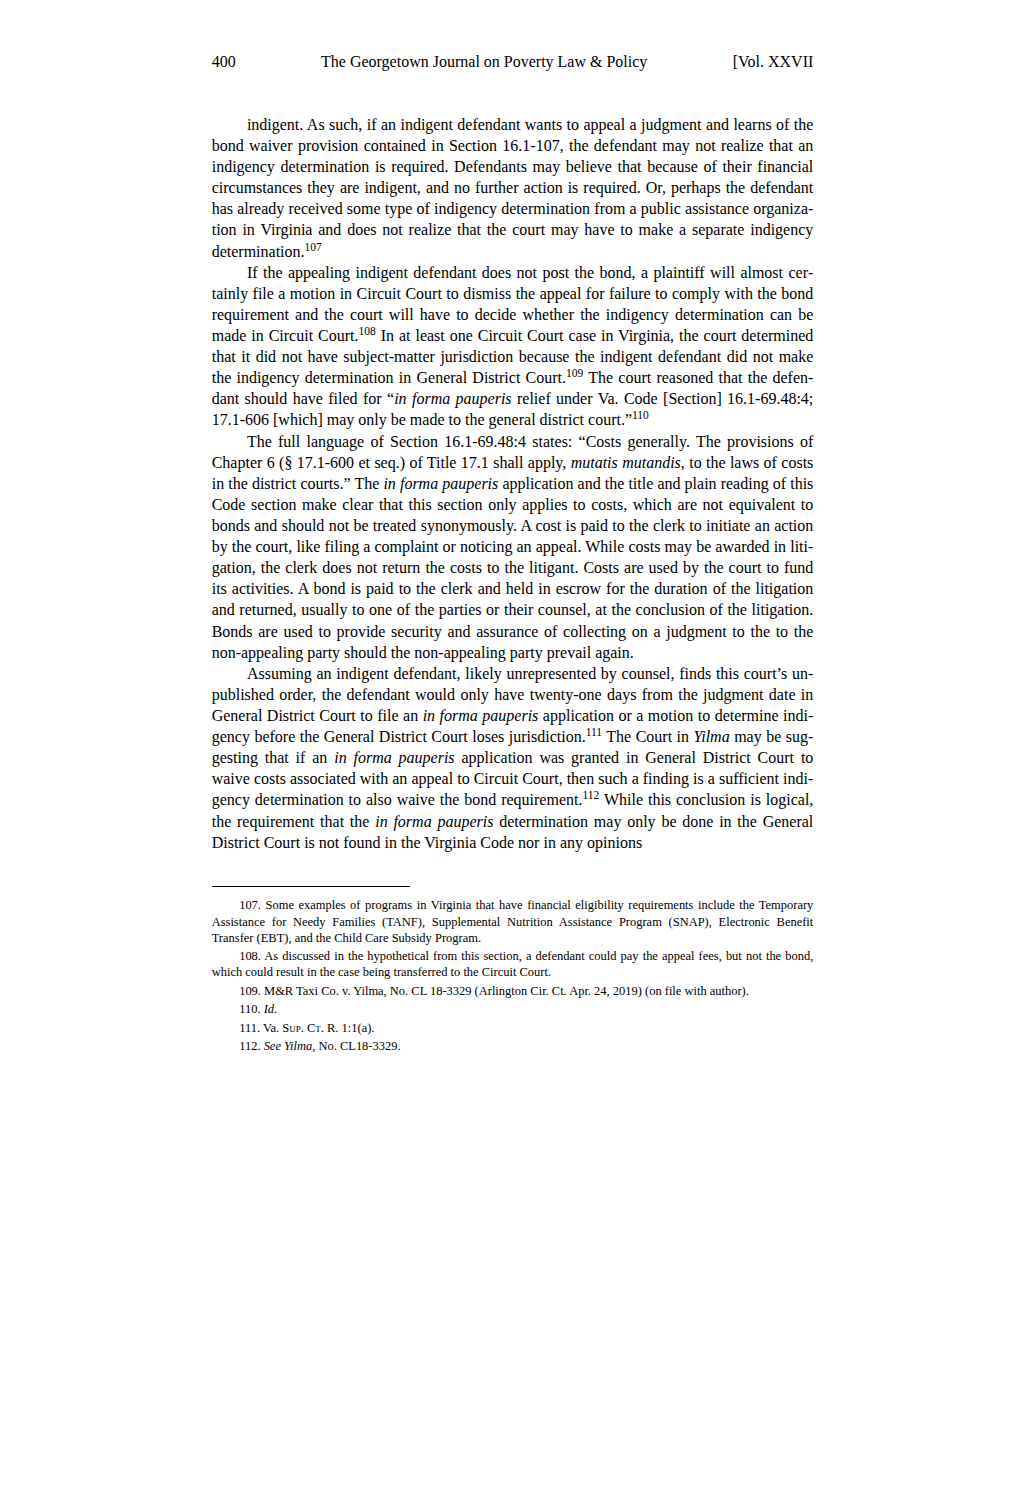400 The Georgetown Journal on Poverty Law & Policy [Vol. XXVII
indigent. As such, if an indigent defendant wants to appeal a judgment and learns of the bond waiver provision contained in Section 16.1-107, the defendant may not realize that an indigency determination is required. Defendants may believe that because of their financial circumstances they are indigent, and no further action is required. Or, perhaps the defendant has already received some type of indigency determination from a public assistance organization in Virginia and does not realize that the court may have to make a separate indigency determination.107
If the appealing indigent defendant does not post the bond, a plaintiff will almost certainly file a motion in Circuit Court to dismiss the appeal for failure to comply with the bond requirement and the court will have to decide whether the indigency determination can be made in Circuit Court.108 In at least one Circuit Court case in Virginia, the court determined that it did not have subject-matter jurisdiction because the indigent defendant did not make the indigency determination in General District Court.109 The court reasoned that the defendant should have filed for “in forma pauperis relief under Va. Code [Section] 16.1-69.48:4; 17.1-606 [which] may only be made to the general district court.”110
The full language of Section 16.1-69.48:4 states: “Costs generally. The provisions of Chapter 6 (§ 17.1-600 et seq.) of Title 17.1 shall apply, mutatis mutandis, to the laws of costs in the district courts.” The in forma pauperis application and the title and plain reading of this Code section make clear that this section only applies to costs, which are not equivalent to bonds and should not be treated synonymously. A cost is paid to the clerk to initiate an action by the court, like filing a complaint or noticing an appeal. While costs may be awarded in litigation, the clerk does not return the costs to the litigant. Costs are used by the court to fund its activities. A bond is paid to the clerk and held in escrow for the duration of the litigation and returned, usually to one of the parties or their counsel, at the conclusion of the litigation. Bonds are used to provide security and assurance of collecting on a judgment to the to the non-appealing party should the non-appealing party prevail again.
Assuming an indigent defendant, likely unrepresented by counsel, finds this court’s unpublished order, the defendant would only have twenty-one days from the judgment date in General District Court to file an in forma pauperis application or a motion to determine indigency before the General District Court loses jurisdiction.111 The Court in Yilma may be suggesting that if an in forma pauperis application was granted in General District Court to waive costs associated with an appeal to Circuit Court, then such a finding is a sufficient indigency determination to also waive the bond requirement.112 While this conclusion is logical, the requirement that the in forma pauperis determination may only be done in the General District Court is not found in the Virginia Code nor in any opinions
107. Some examples of programs in Virginia that have financial eligibility requirements include the Temporary Assistance for Needy Families (TANF), Supplemental Nutrition Assistance Program (SNAP), Electronic Benefit Transfer (EBT), and the Child Care Subsidy Program.
108. As discussed in the hypothetical from this section, a defendant could pay the appeal fees, but not the bond, which could result in the case being transferred to the Circuit Court.
109. M&R Taxi Co. v. Yilma, No. CL 18-3329 (Arlington Cir. Ct. Apr. 24, 2019) (on file with author).
110. Id.
111. Va. Sup. Ct. R. 1:1(a).
112. See Yilma, No. CL18-3329.